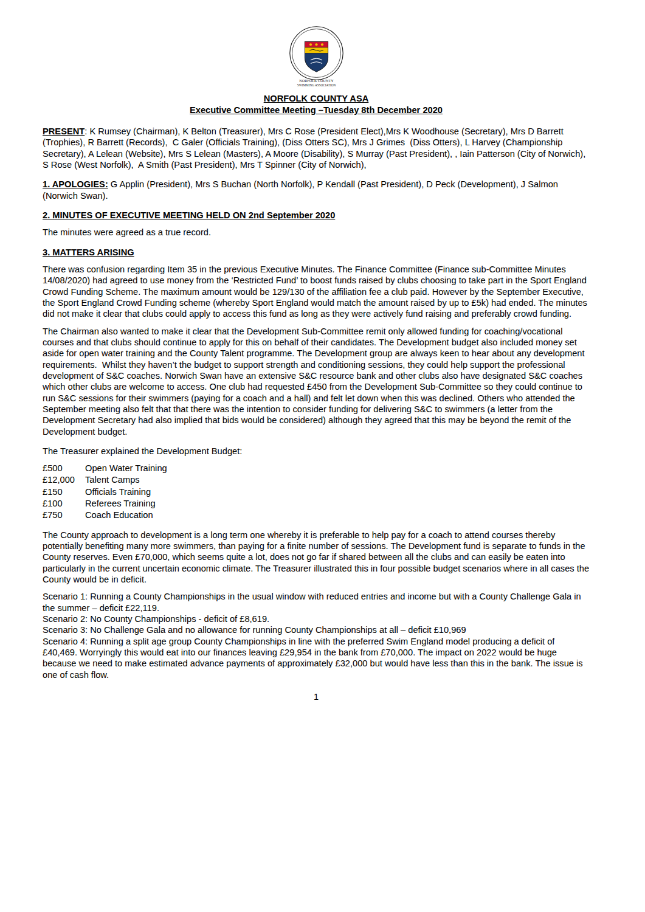NORFOLK COUNTY SWIMMING ASSOCIATION
NORFOLK COUNTY ASA
Executive Committee Meeting –Tuesday 8th December 2020
PRESENT: K Rumsey (Chairman), K Belton (Treasurer), Mrs C Rose (President Elect),Mrs K Woodhouse (Secretary), Mrs D Barrett (Trophies), R Barrett (Records), C Galer (Officials Training), (Diss Otters SC), Mrs J Grimes (Diss Otters), L Harvey (Championship Secretary), A Lelean (Website), Mrs S Lelean (Masters), A Moore (Disability), S Murray (Past President), , Iain Patterson (City of Norwich), S Rose (West Norfolk), A Smith (Past President), Mrs T Spinner (City of Norwich),
1. APOLOGIES: G Applin (President), Mrs S Buchan (North Norfolk), P Kendall (Past President), D Peck (Development), J Salmon (Norwich Swan).
2. MINUTES OF EXECUTIVE MEETING HELD ON 2nd September 2020
The minutes were agreed as a true record.
3. MATTERS ARISING
There was confusion regarding Item 35 in the previous Executive Minutes. The Finance Committee (Finance sub-Committee Minutes 14/08/2020) had agreed to use money from the ‘Restricted Fund’ to boost funds raised by clubs choosing to take part in the Sport England Crowd Funding Scheme. The maximum amount would be 129/130 of the affiliation fee a club paid. However by the September Executive, the Sport England Crowd Funding scheme (whereby Sport England would match the amount raised by up to £5k) had ended. The minutes did not make it clear that clubs could apply to access this fund as long as they were actively fund raising and preferably crowd funding.
The Chairman also wanted to make it clear that the Development Sub-Committee remit only allowed funding for coaching/vocational courses and that clubs should continue to apply for this on behalf of their candidates. The Development budget also included money set aside for open water training and the County Talent programme. The Development group are always keen to hear about any development requirements. Whilst they haven’t the budget to support strength and conditioning sessions, they could help support the professional development of S&C coaches. Norwich Swan have an extensive S&C resource bank and other clubs also have designated S&C coaches which other clubs are welcome to access. One club had requested £450 from the Development Sub-Committee so they could continue to run S&C sessions for their swimmers (paying for a coach and a hall) and felt let down when this was declined. Others who attended the September meeting also felt that that there was the intention to consider funding for delivering S&C to swimmers (a letter from the Development Secretary had also implied that bids would be considered) although they agreed that this may be beyond the remit of the Development budget.
The Treasurer explained the Development Budget:
£500 Open Water Training
£12,000 Talent Camps
£150 Officials Training
£100 Referees Training
£750 Coach Education
The County approach to development is a long term one whereby it is preferable to help pay for a coach to attend courses thereby potentially benefiting many more swimmers, than paying for a finite number of sessions. The Development fund is separate to funds in the County reserves. Even £70,000, which seems quite a lot, does not go far if shared between all the clubs and can easily be eaten into particularly in the current uncertain economic climate. The Treasurer illustrated this in four possible budget scenarios where in all cases the County would be in deficit.
Scenario 1: Running a County Championships in the usual window with reduced entries and income but with a County Challenge Gala in the summer – deficit £22,119.
Scenario 2: No County Championships - deficit of £8,619.
Scenario 3: No Challenge Gala and no allowance for running County Championships at all – deficit £10,969
Scenario 4: Running a split age group County Championships in line with the preferred Swim England model producing a deficit of £40,469. Worryingly this would eat into our finances leaving £29,954 in the bank from £70,000. The impact on 2022 would be huge because we need to make estimated advance payments of approximately £32,000 but would have less than this in the bank. The issue is one of cash flow.
1